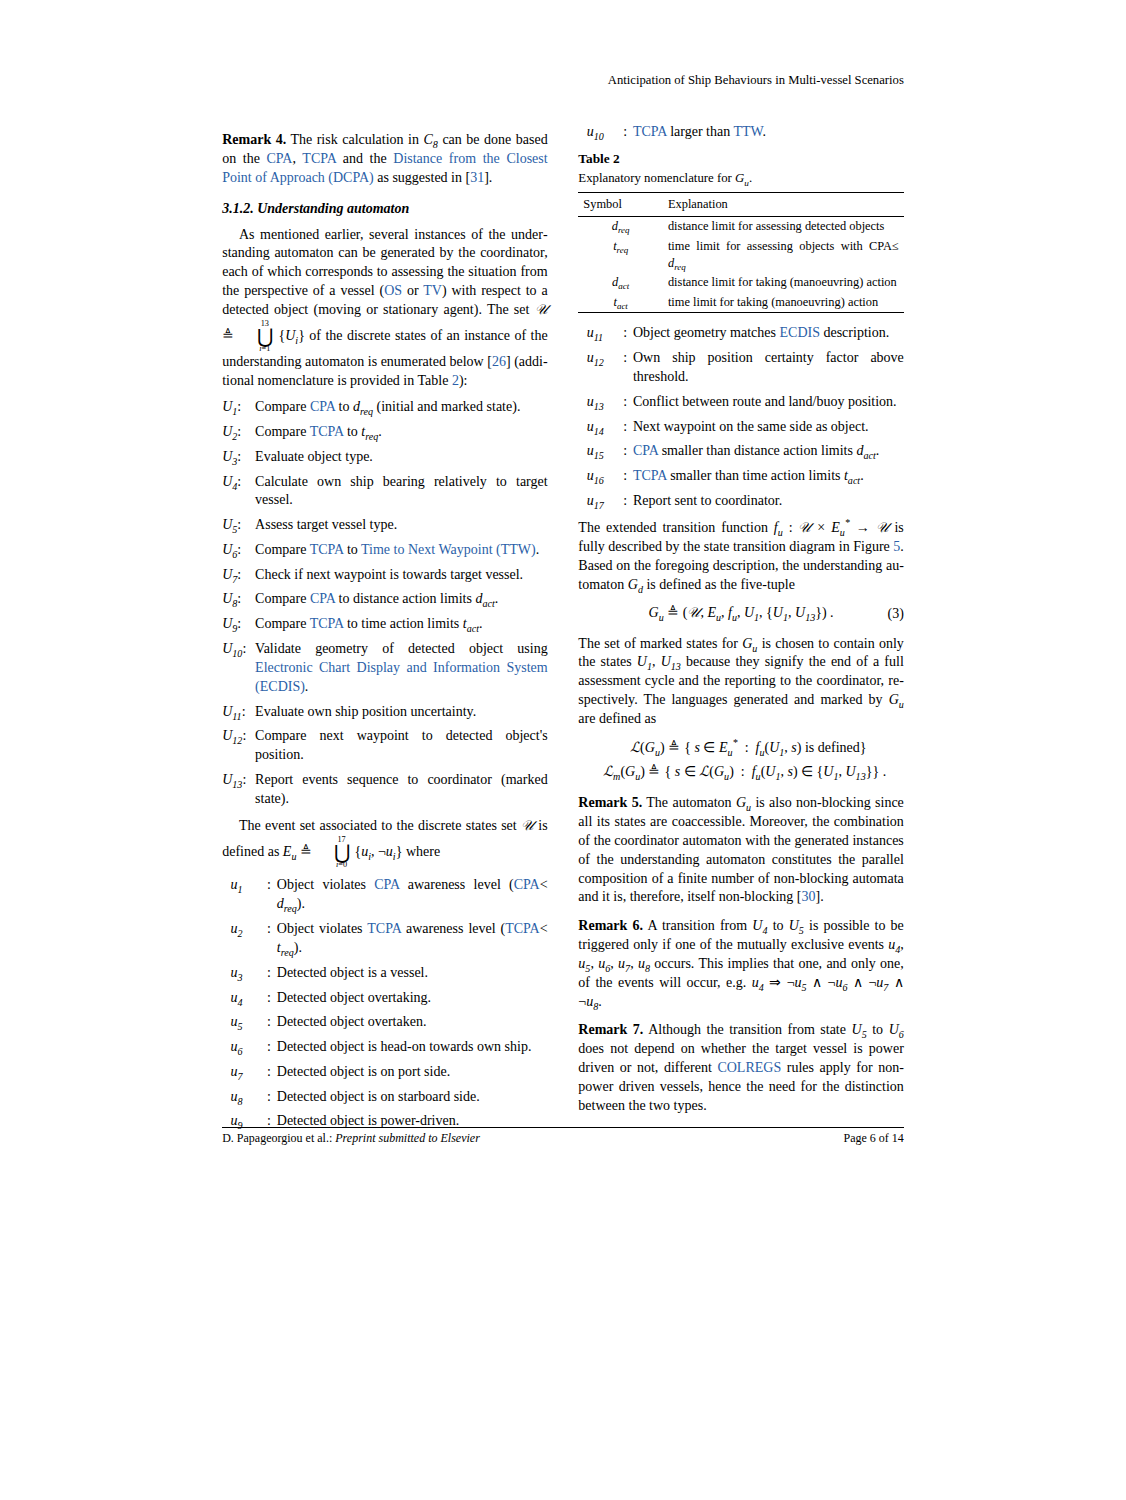Anticipation of Ship Behaviours in Multi-vessel Scenarios
Remark 4. The risk calculation in C8 can be done based on the CPA, TCPA and the Distance from the Closest Point of Approach (DCPA) as suggested in [31].
3.1.2. Understanding automaton
As mentioned earlier, several instances of the understanding automaton can be generated by the coordinator, each of which corresponds to assessing the situation from the perspective of a vessel (OS or TV) with respect to a detected object (moving or stationary agent). The set 𝒰 ≜ 13⋃i=1 {Ui} of the discrete states of an instance of the understanding automaton is enumerated below [26] (additional nomenclature is provided in Table 2):
U1: Compare CPA to dreq (initial and marked state).
U2: Compare TCPA to treq.
U3: Evaluate object type.
U4: Calculate own ship bearing relatively to target vessel.
U5: Assess target vessel type.
U6: Compare TCPA to Time to Next Waypoint (TTW).
U7: Check if next waypoint is towards target vessel.
U8: Compare CPA to distance action limits dact.
U9: Compare TCPA to time action limits tact.
U10: Validate geometry of detected object using Electronic Chart Display and Information System (ECDIS).
U11: Evaluate own ship position uncertainty.
U12: Compare next waypoint to detected object's position.
U13: Report events sequence to coordinator (marked state).
The event set associated to the discrete states set 𝒰 is defined as Eu ≜ 17⋃i=0 {ui, ¬ui} where
u1: Object violates CPA awareness level (CPA< dreq).
u2: Object violates TCPA awareness level (TCPA< treq).
u3: Detected object is a vessel.
u4: Detected object overtaking.
u5: Detected object overtaken.
u6: Detected object is head-on towards own ship.
u7: Detected object is on port side.
u8: Detected object is on starboard side.
u9: Detected object is power-driven.
u10: TCPA larger than TTW.
Table 2
Explanatory nomenclature for Gu.
| Symbol | Explanation |
| --- | --- |
| d req | distance limit for assessing detected objects |
| t req | time limit for assessing objects with CPA≤ d req |
| d act | distance limit for taking (manoeuvring) action |
| t act | time limit for taking (manoeuvring) action |
u11: Object geometry matches ECDIS description.
u12: Own ship position certainty factor above threshold.
u13: Conflict between route and land/buoy position.
u14: Next waypoint on the same side as object.
u15: CPA smaller than distance action limits dact.
u16: TCPA smaller than time action limits tact.
u17: Report sent to coordinator.
The extended transition function fu : 𝒰 × Eu* → 𝒰 is fully described by the state transition diagram in Figure 5. Based on the foregoing description, the understanding automaton Gd is defined as the five-tuple
Gu ≜ (𝒰, Eu, fu, U1, {U1, U13}) . (3)
The set of marked states for Gu is chosen to contain only the states U1, U13 because they signify the end of a full assessment cycle and the reporting to the coordinator, respectively. The languages generated and marked by Gu are defined as
ℒ(Gu) ≜ { s ∈ Eu* : fu(U1, s) is defined}
ℒm(Gu) ≜ { s ∈ ℒ(Gu) : fu(U1, s) ∈ {U1, U13}} .
Remark 5. The automaton Gu is also non-blocking since all its states are coaccessible. Moreover, the combination of the coordinator automaton with the generated instances of the understanding automaton constitutes the parallel composition of a finite number of non-blocking automata and it is, therefore, itself non-blocking [30].
Remark 6. A transition from U4 to U5 is possible to be triggered only if one of the mutually exclusive events u4, u5, u6, u7, u8 occurs. This implies that one, and only one, of the events will occur, e.g. u4 ⇒ ¬u5 ∧ ¬u6 ∧ ¬u7 ∧ ¬u8.
Remark 7. Although the transition from state U5 to U6 does not depend on whether the target vessel is power driven or not, different COLREGS rules apply for non-power driven vessels, hence the need for the distinction between the two types.
D. Papageorgiou et al.: Preprint submitted to Elsevier
Page 6 of 14